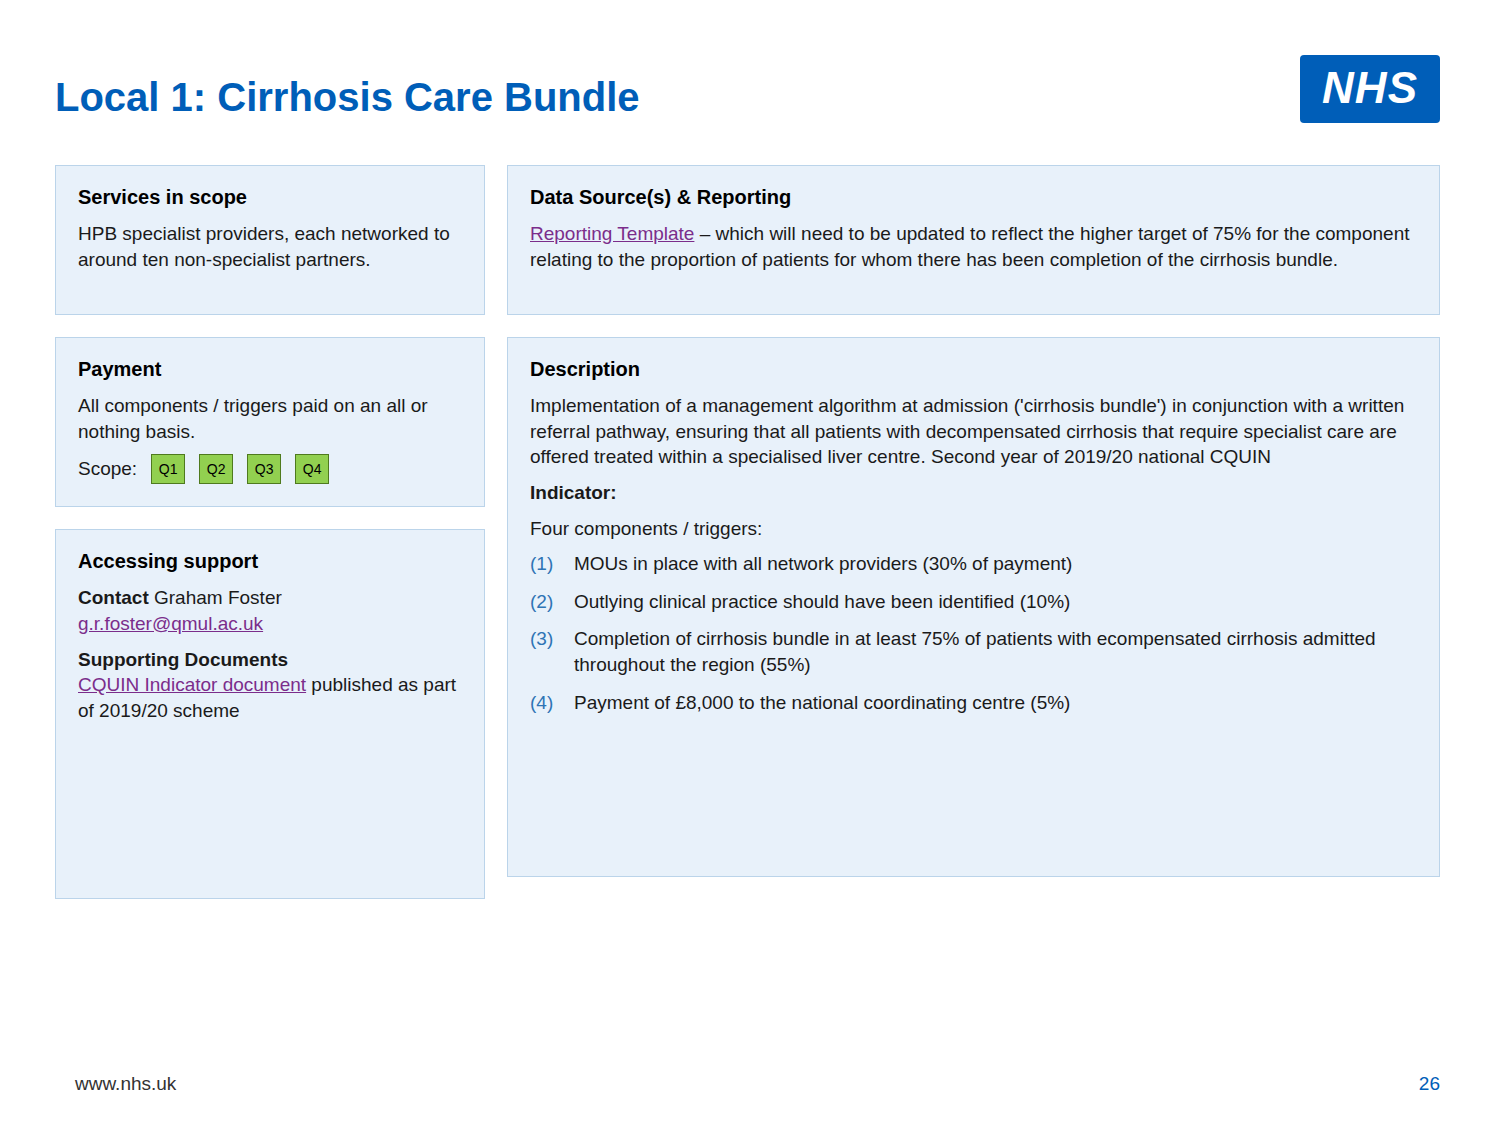NHS
Local 1: Cirrhosis Care Bundle
Services in scope
HPB specialist providers, each networked to around ten non-specialist partners.
Payment
All components / triggers paid on an all or nothing basis.
Scope: Q1 Q2 Q3 Q4
Accessing support
Contact Graham Foster
g.r.foster@qmul.ac.uk
Supporting Documents
CQUIN Indicator document published as part of 2019/20 scheme
Data Source(s) & Reporting
Reporting Template – which will need to be updated to reflect the higher target of 75% for the component relating to the proportion of patients for whom there has been completion of the cirrhosis bundle.
Description
Implementation of a management algorithm at admission ('cirrhosis bundle') in conjunction with a written referral pathway, ensuring that all patients with decompensated cirrhosis that require specialist care are offered treated within a specialised liver centre. Second year of 2019/20 national CQUIN
Indicator:
Four components / triggers:
(1) MOUs in place with all network providers (30% of payment)
(2) Outlying clinical practice should have been identified (10%)
(3) Completion of cirrhosis bundle in at least 75% of patients with ecompensated cirrhosis admitted throughout the region (55%)
(4) Payment of £8,000 to the national coordinating centre (5%)
www.nhs.uk 26